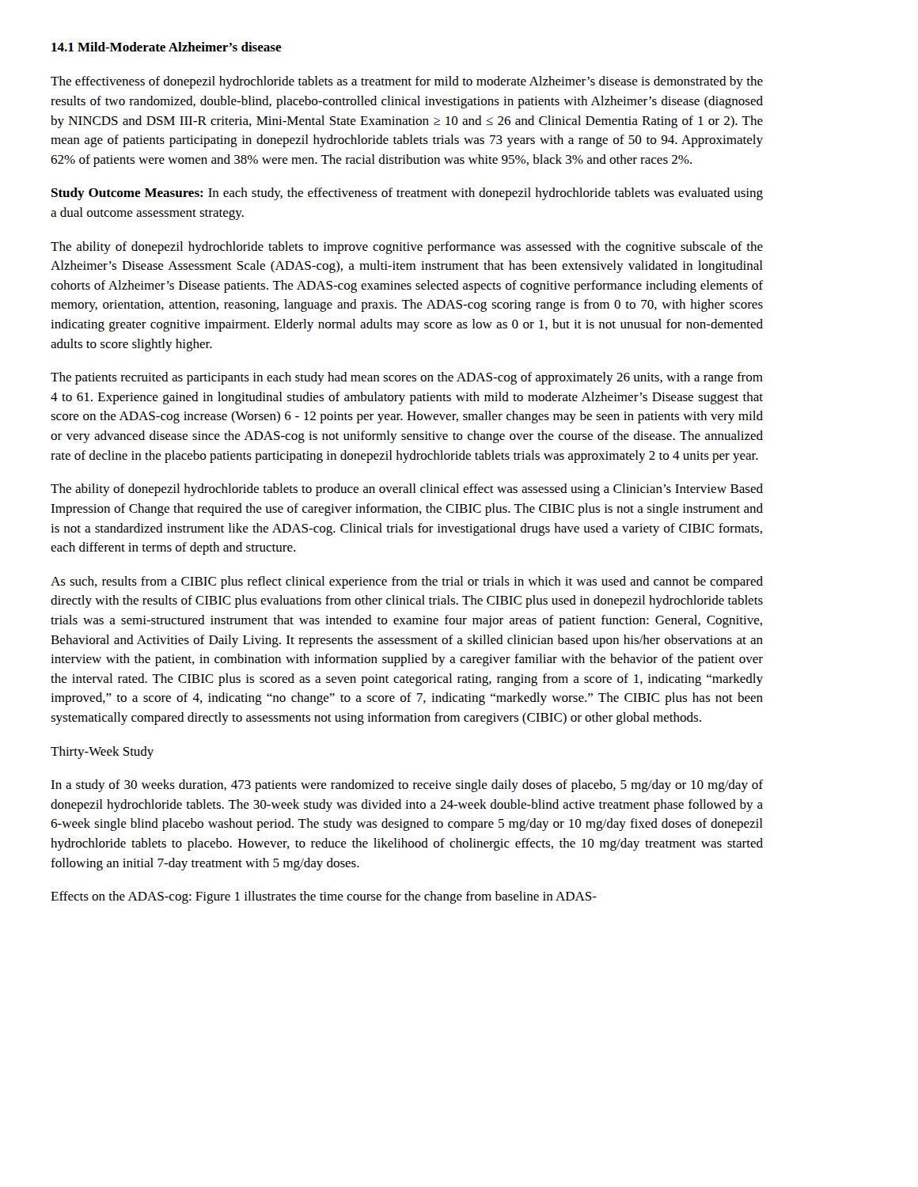14.1 Mild-Moderate Alzheimer’s disease
The effectiveness of donepezil hydrochloride tablets as a treatment for mild to moderate Alzheimer’s disease is demonstrated by the results of two randomized, double-blind, placebo-controlled clinical investigations in patients with Alzheimer’s disease (diagnosed by NINCDS and DSM III-R criteria, Mini-Mental State Examination ≥ 10 and ≤ 26 and Clinical Dementia Rating of 1 or 2). The mean age of patients participating in donepezil hydrochloride tablets trials was 73 years with a range of 50 to 94. Approximately 62% of patients were women and 38% were men. The racial distribution was white 95%, black 3% and other races 2%.
Study Outcome Measures: In each study, the effectiveness of treatment with donepezil hydrochloride tablets was evaluated using a dual outcome assessment strategy.
The ability of donepezil hydrochloride tablets to improve cognitive performance was assessed with the cognitive subscale of the Alzheimer’s Disease Assessment Scale (ADAS-cog), a multi-item instrument that has been extensively validated in longitudinal cohorts of Alzheimer’s Disease patients. The ADAS-cog examines selected aspects of cognitive performance including elements of memory, orientation, attention, reasoning, language and praxis. The ADAS-cog scoring range is from 0 to 70, with higher scores indicating greater cognitive impairment. Elderly normal adults may score as low as 0 or 1, but it is not unusual for non-demented adults to score slightly higher.
The patients recruited as participants in each study had mean scores on the ADAS-cog of approximately 26 units, with a range from 4 to 61. Experience gained in longitudinal studies of ambulatory patients with mild to moderate Alzheimer’s Disease suggest that score on the ADAS-cog increase (Worsen) 6 - 12 points per year. However, smaller changes may be seen in patients with very mild or very advanced disease since the ADAS-cog is not uniformly sensitive to change over the course of the disease. The annualized rate of decline in the placebo patients participating in donepezil hydrochloride tablets trials was approximately 2 to 4 units per year.
The ability of donepezil hydrochloride tablets to produce an overall clinical effect was assessed using a Clinician’s Interview Based Impression of Change that required the use of caregiver information, the CIBIC plus. The CIBIC plus is not a single instrument and is not a standardized instrument like the ADAS-cog. Clinical trials for investigational drugs have used a variety of CIBIC formats, each different in terms of depth and structure.
As such, results from a CIBIC plus reflect clinical experience from the trial or trials in which it was used and cannot be compared directly with the results of CIBIC plus evaluations from other clinical trials. The CIBIC plus used in donepezil hydrochloride tablets trials was a semi-structured instrument that was intended to examine four major areas of patient function: General, Cognitive, Behavioral and Activities of Daily Living. It represents the assessment of a skilled clinician based upon his/her observations at an interview with the patient, in combination with information supplied by a caregiver familiar with the behavior of the patient over the interval rated. The CIBIC plus is scored as a seven point categorical rating, ranging from a score of 1, indicating “markedly improved,” to a score of 4, indicating “no change” to a score of 7, indicating “markedly worse.” The CIBIC plus has not been systematically compared directly to assessments not using information from caregivers (CIBIC) or other global methods.
Thirty-Week Study
In a study of 30 weeks duration, 473 patients were randomized to receive single daily doses of placebo, 5 mg/day or 10 mg/day of donepezil hydrochloride tablets. The 30-week study was divided into a 24-week double-blind active treatment phase followed by a 6-week single blind placebo washout period. The study was designed to compare 5 mg/day or 10 mg/day fixed doses of donepezil hydrochloride tablets to placebo. However, to reduce the likelihood of cholinergic effects, the 10 mg/day treatment was started following an initial 7-day treatment with 5 mg/day doses.
Effects on the ADAS-cog: Figure 1 illustrates the time course for the change from baseline in ADAS-